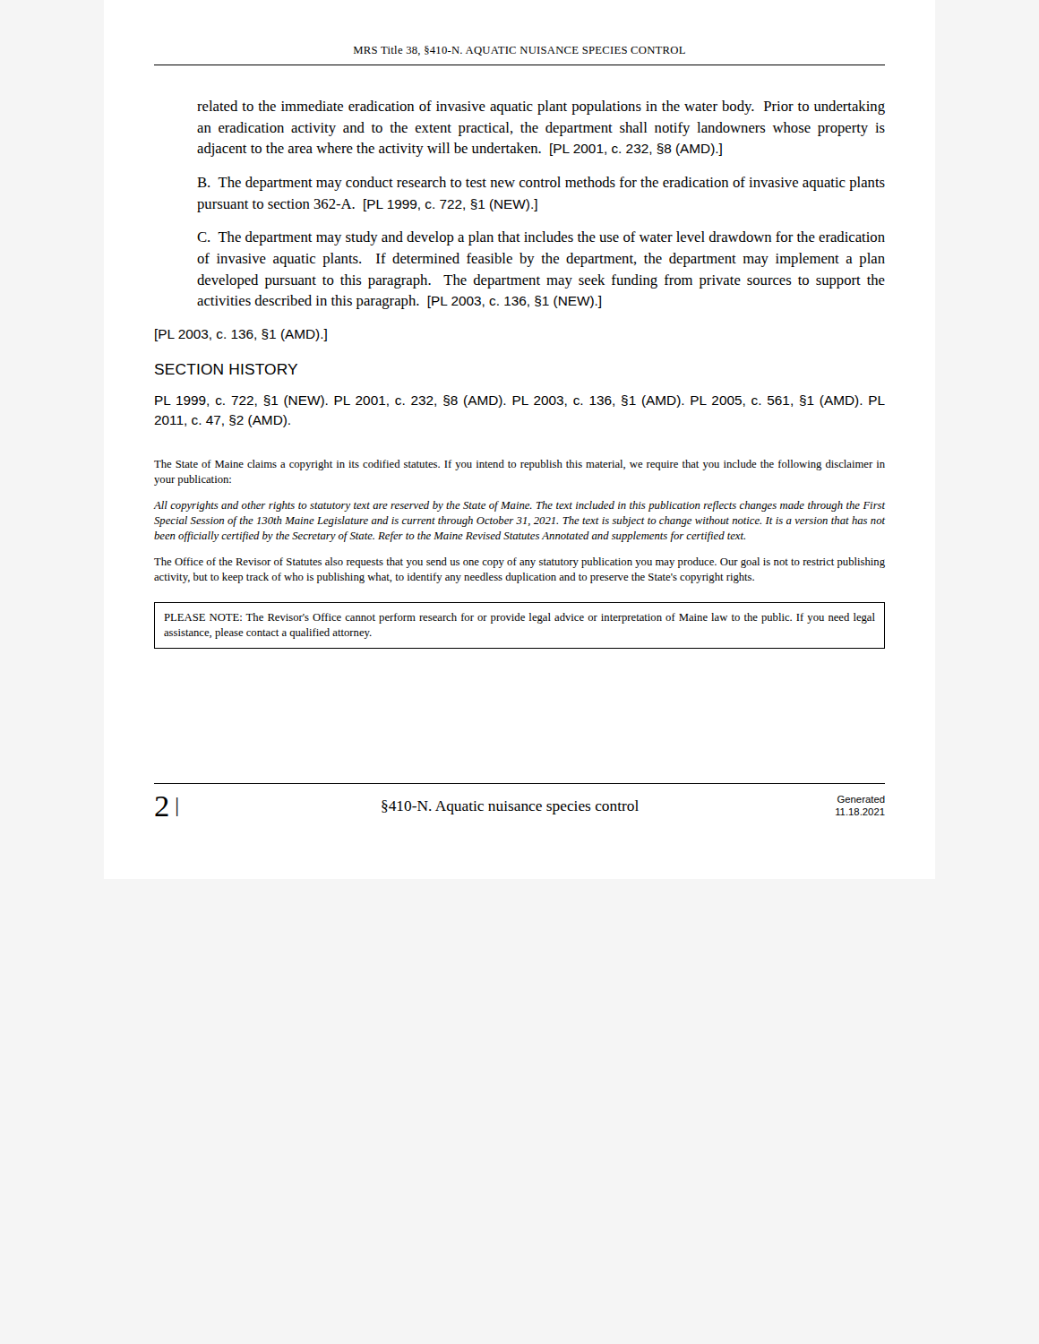MRS Title 38, §410-N. AQUATIC NUISANCE SPECIES CONTROL
related to the immediate eradication of invasive aquatic plant populations in the water body. Prior to undertaking an eradication activity and to the extent practical, the department shall notify landowners whose property is adjacent to the area where the activity will be undertaken. [PL 2001, c. 232, §8 (AMD).]
B. The department may conduct research to test new control methods for the eradication of invasive aquatic plants pursuant to section 362‑A. [PL 1999, c. 722, §1 (NEW).]
C. The department may study and develop a plan that includes the use of water level drawdown for the eradication of invasive aquatic plants. If determined feasible by the department, the department may implement a plan developed pursuant to this paragraph. The department may seek funding from private sources to support the activities described in this paragraph. [PL 2003, c. 136, §1 (NEW).]
[PL 2003, c. 136, §1 (AMD).]
SECTION HISTORY
PL 1999, c. 722, §1 (NEW). PL 2001, c. 232, §8 (AMD). PL 2003, c. 136, §1 (AMD). PL 2005, c. 561, §1 (AMD). PL 2011, c. 47, §2 (AMD).
The State of Maine claims a copyright in its codified statutes. If you intend to republish this material, we require that you include the following disclaimer in your publication:
All copyrights and other rights to statutory text are reserved by the State of Maine. The text included in this publication reflects changes made through the First Special Session of the 130th Maine Legislature and is current through October 31, 2021. The text is subject to change without notice. It is a version that has not been officially certified by the Secretary of State. Refer to the Maine Revised Statutes Annotated and supplements for certified text.
The Office of the Revisor of Statutes also requests that you send us one copy of any statutory publication you may produce. Our goal is not to restrict publishing activity, but to keep track of who is publishing what, to identify any needless duplication and to preserve the State's copyright rights.
PLEASE NOTE: The Revisor's Office cannot perform research for or provide legal advice or interpretation of Maine law to the public. If you need legal assistance, please contact a qualified attorney.
2|
§410-N. Aquatic nuisance species control
Generated
11.18.2021